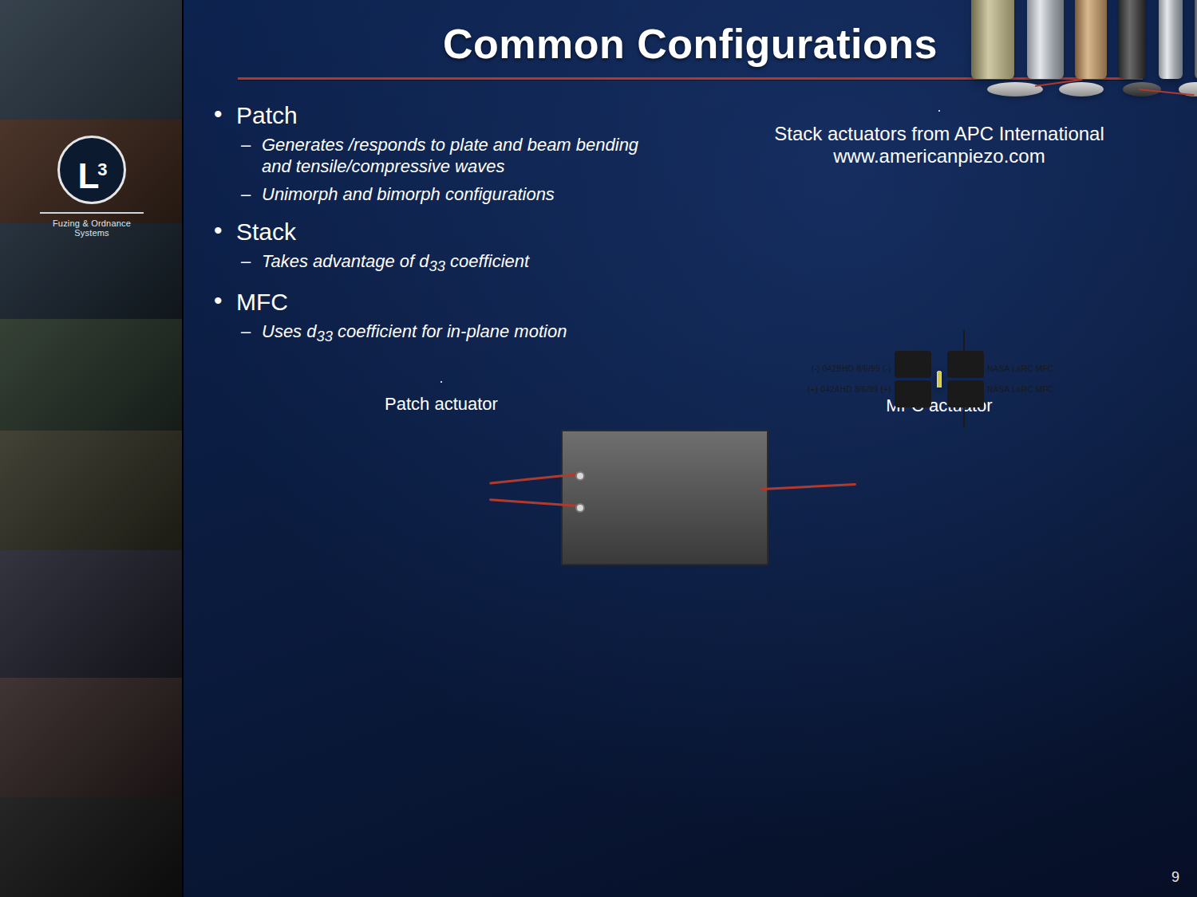L3
Fuzing & Ordnance Systems
Common Configurations
Patch
Generates /responds to plate and beam bending and tensile/compressive waves
Unimorph and bimorph configurations
Stack
Takes advantage of d33 coefficient
MFC
Uses d33 coefficient for in-plane motion
Stack actuators from APC International
www.americanpiezo.com
Patch actuator
NASA LaRC MFC (+) 042AHD 8/6/99 (+) NASA LaRC MFC (-) 042BHD 8/6/99 (-)
MFC actuator
9